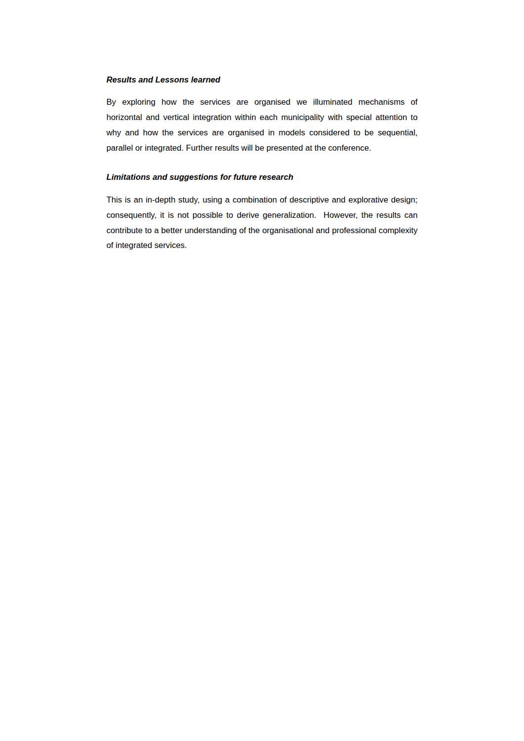Results and Lessons learned
By exploring how the services are organised we illuminated mechanisms of horizontal and vertical integration within each municipality with special attention to why and how the services are organised in models considered to be sequential, parallel or integrated. Further results will be presented at the conference.
Limitations and suggestions for future research
This is an in-depth study, using a combination of descriptive and explorative design; consequently, it is not possible to derive generalization. However, the results can contribute to a better understanding of the organisational and professional complexity of integrated services.